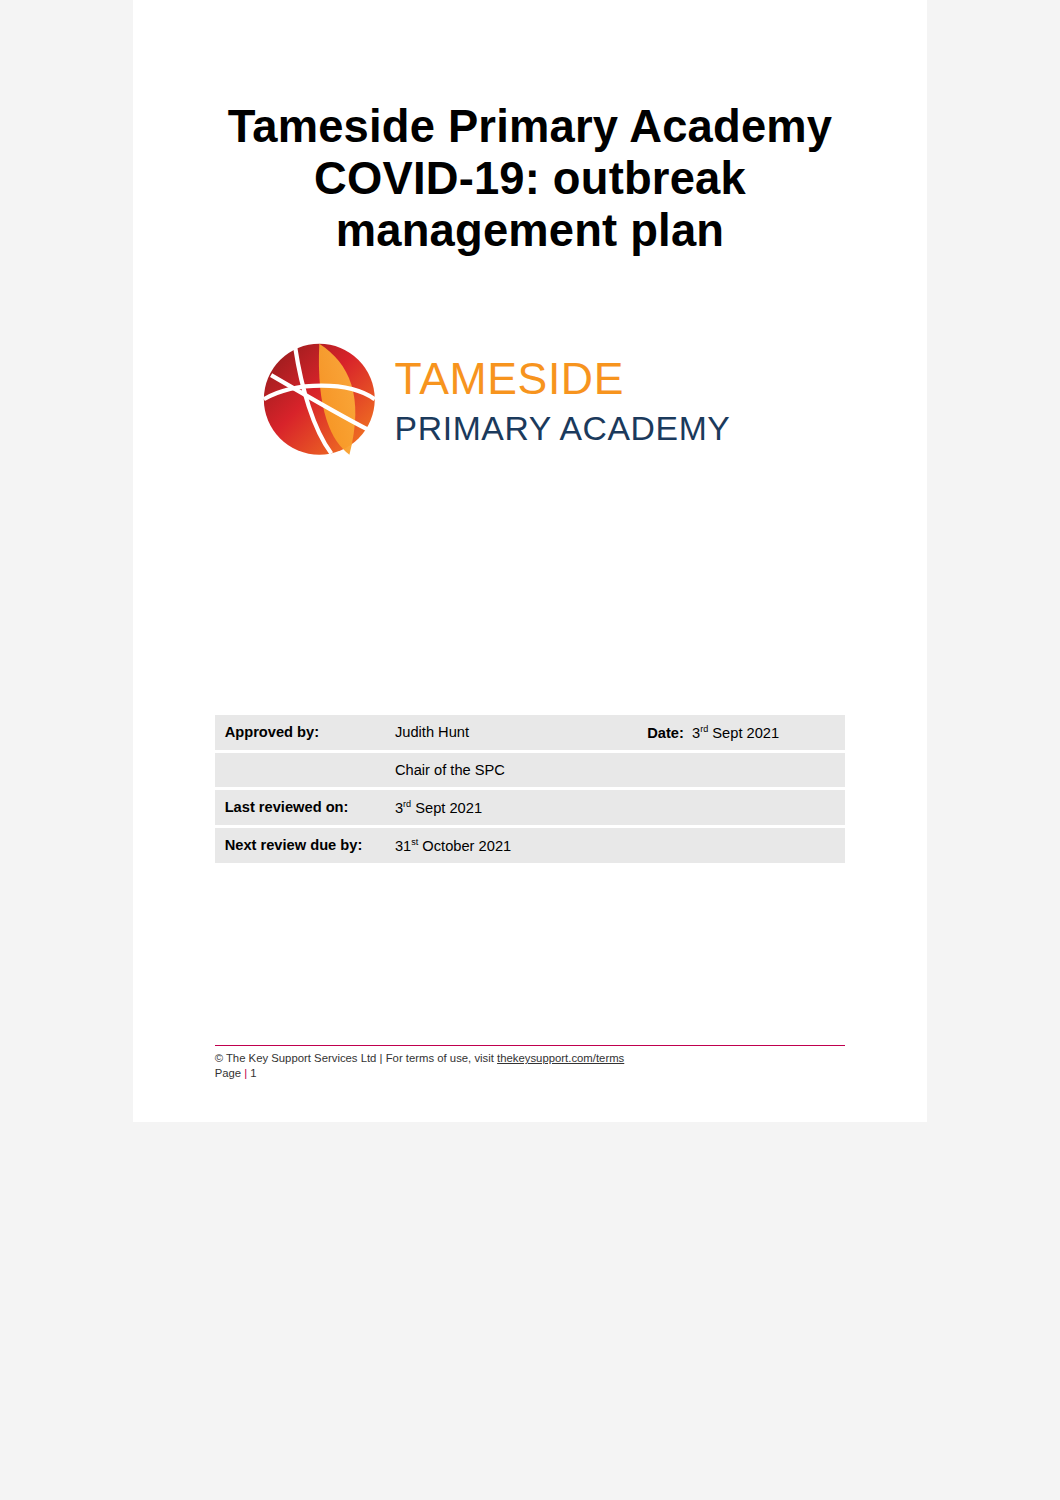Tameside Primary Academy
COVID-19: outbreak
management plan
TAMESIDE PRIMARY ACADEMY
| Approved by: | Judith Hunt | Date: 3 rd Sept 2021 |
| | Chair of the SPC | |
| Last reviewed on: | 3 rd Sept 2021 |
| Next review due by: | 31 st October 2021 |
© The Key Support Services Ltd | For terms of use, visit thekeysupport.com/terms
Page | 1